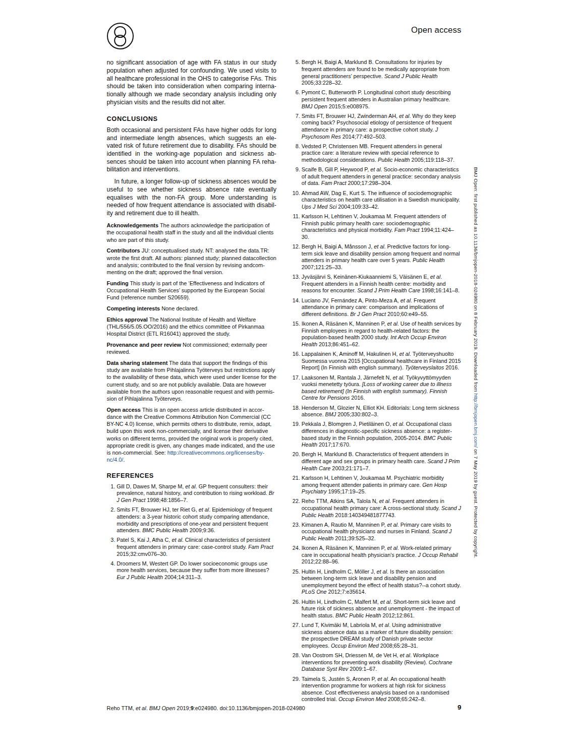BMJ Open: first published as 10.1136/bmjopen-2018-024980 on 8 February 2019. Downloaded from http://bmjopen.bmj.com/ on 7 May 2019 by guest. Protected by copyright.
Open access
no significant association of age with FA status in our study population when adjusted for confounding. We used visits to all healthcare professional in the OHS to categorise FAs. This should be taken into consideration when comparing internationally although we made secondary analysis including only physician visits and the results did not alter.
Conclusions
Both occasional and persistent FAs have higher odds for long and intermediate length absences, which suggests an elevated risk of future retirement due to disability. FAs should be identified in the working-age population and sickness absences should be taken into account when planning FA rehabilitation and interventions.
In future, a longer follow-up of sickness absences would be useful to see whether sickness absence rate eventually equalises with the non-FA group. More understanding is needed of how frequent attendance is associated with disability and retirement due to ill health.
Acknowledgements The authors acknowledge the participation of the occupational health staff in the study and all the individual clients who are part of this study.
Contributors JU: conceptualised study. NT: analysed the data.TR: wrote the first draft. All authors: planned study; planned datacollection and analysis; contributed to the final version by revising andcommenting on the draft; approved the final version.
Funding This study is part of the ‘Effectiveness and Indicators of Occupational Health Services’ supported by the European Social Fund (reference number S20659).
Competing interests None declared.
Ethics approval The National Institute of Health and Welfare (THL/556/5.05.OO/2016) and the ethics committee of Pirkanmaa Hospital District (ETL R16041) approved the study.
Provenance and peer review Not commissioned; externally peer reviewed.
Data sharing statement The data that support the findings of this study are available from Pihlajalinna Työterveys but restrictions apply to the availability of these data, which were used under license for the current study, and so are not publicly available. Data are however available from the authors upon reasonable request and with permission of Pihlajalinna Työterveys.
Open access This is an open access article distributed in accordance with the Creative Commons Attribution Non Commercial (CC BY-NC 4.0) license, which permits others to distribute, remix, adapt, build upon this work non-commercially, and license their derivative works on different terms, provided the original work is properly cited, appropriate credit is given, any changes made indicated, and the use is non-commercial. See: http://creativecommons.org/licenses/by-nc/4.0/.
References
Gill D, Dawes M, Sharpe M, et al. GP frequent consulters: their prevalence, natural history, and contribution to rising workload. Br J Gen Pract 1998;48:1856–7.
Smits FT, Brouwer HJ, ter Riet G, et al. Epidemiology of frequent attenders: a 3-year historic cohort study comparing attendance, morbidity and prescriptions of one-year and persistent frequent attenders. BMC Public Health 2009;9:36.
Patel S, Kai J, Atha C, et al. Clinical characteristics of persistent frequent attenders in primary care: case-control study. Fam Pract 2015;32:cmv076–30.
Droomers M, Westert GP. Do lower socioeconomic groups use more health services, because they suffer from more illnesses? Eur J Public Health 2004;14:311–3.
Bergh H, Baigi A, Marklund B. Consultations for injuries by frequent attenders are found to be medically appropriate from general practitioners’ perspective. Scand J Public Health 2005;33:228–32.
Pymont C, Butterworth P. Longitudinal cohort study describing persistent frequent attenders in Australian primary healthcare. BMJ Open 2015;5:e008975.
Smits FT, Brouwer HJ, Zwinderman AH, et al. Why do they keep coming back? Psychosocial etiology of persistence of frequent attendance in primary care: a prospective cohort study. J Psychosom Res 2014;77:492–503.
Vedsted P, Christensen MB. Frequent attenders in general practice care: a literature review with special reference to methodological considerations. Public Health 2005;119:118–37.
Scaife B, Gill P, Heywood P, et al. Socio-economic characteristics of adult frequent attenders in general practice: secondary analysis of data. Fam Pract 2000;17:298–304.
Ahmad AW, Dag E, Kurt S. The influence of sociodemographic characteristics on health care utilisation in a Swedish municipality. Ups J Med Sci 2004;109:33–42.
Karlsson H, Lehtinen V, Joukamaa M. Frequent attenders of Finnish public primary health care: sociodemographic characteristics and physical morbidity. Fam Pract 1994;11:424–30.
Bergh H, Baigi A, Månsson J, et al. Predictive factors for long-term sick leave and disability pension among frequent and normal attenders in primary health care over 5 years. Public Health 2007;121:25–33.
Jyväsjärvi S, Keinänen-Kiukaanniemi S, Väisänen E, et al. Frequent attenders in a Finnish health centre: morbidity and reasons for encounter. Scand J Prim Health Care 1998;16:141–8.
Luciano JV, Fernández A, Pinto-Meza A, et al. Frequent attendance in primary care: comparison and implications of different definitions. Br J Gen Pract 2010;60:e49–55.
Ikonen A, Räsänen K, Manninen P, et al. Use of health services by Finnish employees in regard to health-related factors: the population-based health 2000 study. Int Arch Occup Environ Health 2013;86:451–62.
Lappalainen K, Aminoff M, Hakulinen H, et al. Työterveyshuolto Suomessa vuonna 2015 [Occupational healthcare in Finland 2015 Report] (In Finnish with english summary). Työterveyslaitos 2016.
Laaksonen M, Rantala J, Järnefelt N, et al. Työkyvyttömyyden vuoksi menetetty työura. [Loss of working career due to illness based retirement] (In Finnish with english summary). Finnish Centre for Pensions 2016.
Henderson M, Glozier N, Elliot KH. Editorials: Long term sickness absence. BMJ 2005;330:802–3.
Pekkala J, Blomgren J, Pietiläinen O, et al. Occupational class differences in diagnostic-specific sickness absence: a register-based study in the Finnish population, 2005-2014. BMC Public Health 2017;17:670.
Bergh H, Marklund B. Characteristics of frequent attenders in different age and sex groups in primary health care. Scand J Prim Health Care 2003;21:171–7.
Karlsson H, Lehtinen V, Joukamaa M. Psychiatric morbidity among frequent attender patients in primary care. Gen Hosp Psychiatry 1995;17:19–25.
Reho TTM, Atkins SA, Talola N, et al. Frequent attenders in occupational health primary care: A cross-sectional study. Scand J Public Health 2018:140349481877743.
Kimanen A, Rautio M, Manninen P, et al. Primary care visits to occupational health physicians and nurses in Finland. Scand J Public Health 2011;39:525–32.
Ikonen A, Räsänen K, Manninen P, et al. Work-related primary care in occupational health physician's practice. J Occup Rehabil 2012;22:88–96.
Hultin H, Lindholm C, Möller J, et al. Is there an association between long-term sick leave and disability pension and unemployment beyond the effect of health status?--a cohort study. PLoS One 2012;7:e35614.
Hultin H, Lindholm C, Malfert M, et al. Short-term sick leave and future risk of sickness absence and unemployment - the impact of health status. BMC Public Health 2012;12:861.
Lund T, Kivimäki M, Labriola M, et al. Using administrative sickness absence data as a marker of future disability pension: the prospective DREAM study of Danish private sector employees. Occup Environ Med 2008;65:28–31.
Van Oostrom SH, Driessen M, de Vet H, et al. Workplace interventions for preventing work disability (Review). Cochrane Database Syst Rev 2009:1–67.
Taimela S, Justén S, Aronen P, et al. An occupational health intervention programme for workers at high risk for sickness absence. Cost effectiveness analysis based on a randomised controlled trial. Occup Environ Med 2008;65:242–8.
Reho TTM, et al. BMJ Open 2019;9:e024980. doi:10.1136/bmjopen-2018-024980
9